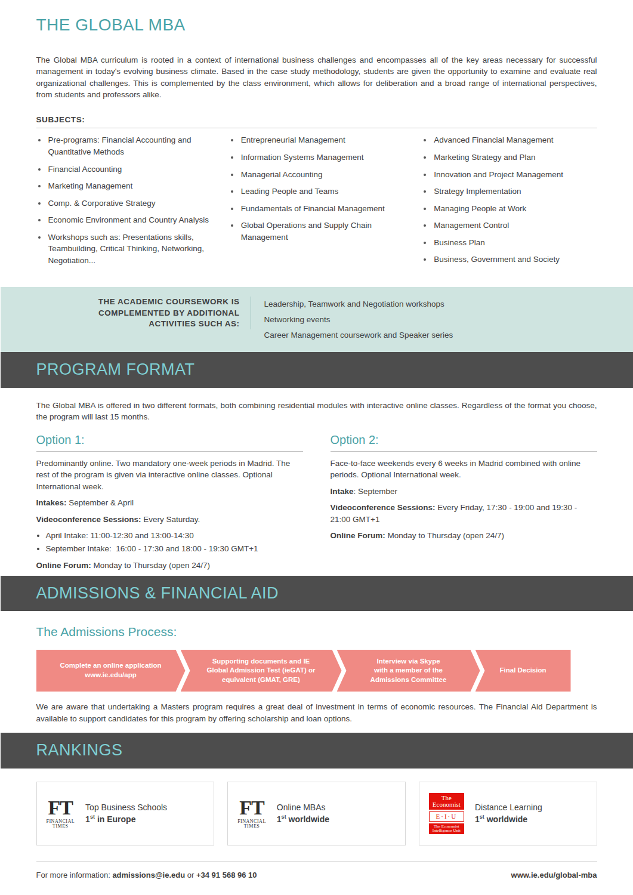THE GLOBAL MBA
The Global MBA curriculum is rooted in a context of international business challenges and encompasses all of the key areas necessary for successful management in today's evolving business climate. Based in the case study methodology, students are given the opportunity to examine and evaluate real organizational challenges. This is complemented by the class environment, which allows for deliberation and a broad range of international perspectives, from students and professors alike.
SUBJECTS:
Pre-programs: Financial Accounting and Quantitative Methods
Financial Accounting
Marketing Management
Comp. & Corporative Strategy
Economic Environment and Country Analysis
Workshops such as: Presentations skills, Teambuilding, Critical Thinking, Networking, Negotiation...
Entrepreneurial Management
Information Systems Management
Managerial Accounting
Leading People and Teams
Fundamentals of Financial Management
Global Operations and Supply Chain Management
Advanced Financial Management
Marketing Strategy and Plan
Innovation and Project Management
Strategy Implementation
Managing People at Work
Management Control
Business Plan
Business, Government and Society
THE ACADEMIC COURSEWORK IS
COMPLEMENTED BY ADDITIONAL
ACTIVITIES SUCH AS:
Leadership, Teamwork and Negotiation workshops
Networking events
Career Management coursework and Speaker series
PROGRAM FORMAT
The Global MBA is offered in two different formats, both combining residential modules with interactive online classes. Regardless of the format you choose, the program will last 15 months.
Option 1:
Predominantly online. Two mandatory one-week periods in Madrid. The rest of the program is given via interactive online classes. Optional International week.
Intakes: September & April
Videoconference Sessions: Every Saturday.
April Intake: 11:00-12:30 and 13:00-14:30
September Intake: 16:00 - 17:30 and 18:00 - 19:30 GMT+1
Online Forum: Monday to Thursday (open 24/7)
Option 2:
Face-to-face weekends every 6 weeks in Madrid combined with online periods. Optional International week.
Intake: September
Videoconference Sessions: Every Friday, 17:30 - 19:00 and 19:30 - 21:00 GMT+1
Online Forum: Monday to Thursday (open 24/7)
ADMISSIONS & FINANCIAL AID
The Admissions Process:
Complete an online application
www.ie.edu/app
Supporting documents and IE
Global Admission Test (ieGAT) or
equivalent (GMAT, GRE)
Interview via Skype
with a member of the
Admissions Committee
Final Decision
We are aware that undertaking a Masters program requires a great deal of investment in terms of economic resources. The Financial Aid Department is available to support candidates for this program by offering scholarship and loan options.
RANKINGS
FT
FINANCIAL
TIMES
Top Business Schools 1st in Europe
FT
FINANCIAL
TIMES
Online MBAs 1st worldwide
The
Economist E·I·U The Economist
Intelligence Unit
Distance Learning 1st worldwide
For more information: admissions@ie.edu or +34 91 568 96 10
www.ie.edu/global-mba